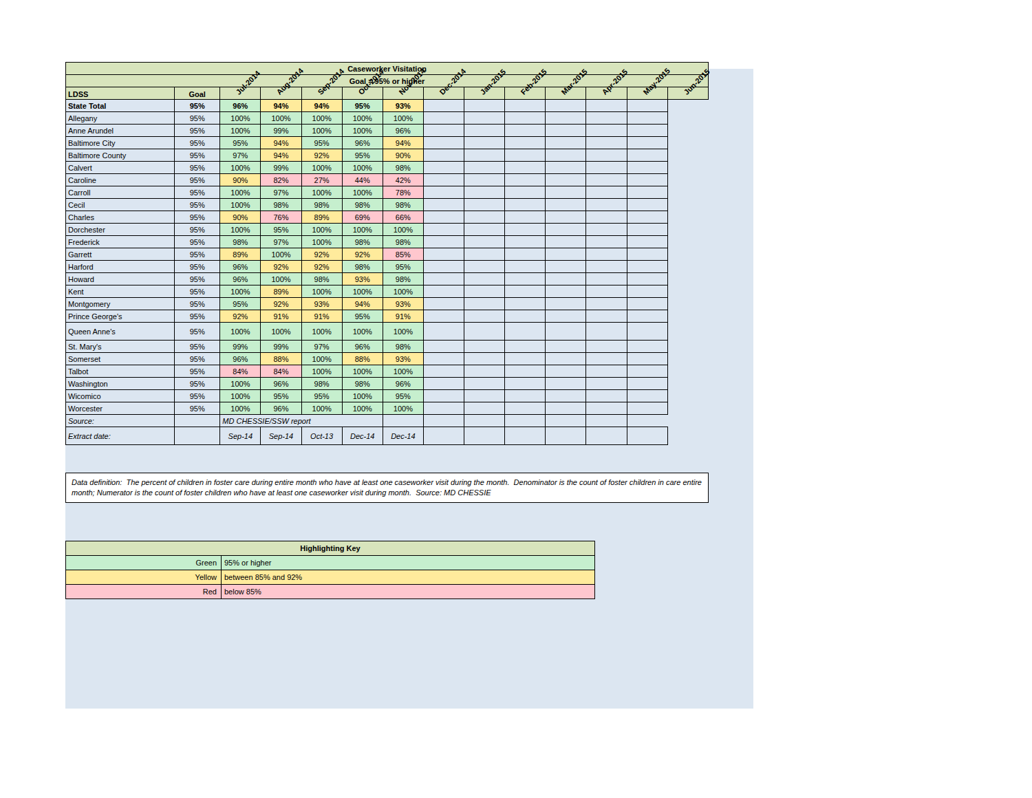| Caseworker Visitation |
| Goal = 95% or higher |
| LDSS | Goal | Jul-2014 | Aug-2014 | Sep-2014 | Oct-2014 | Nov-2014 | Dec-2014 | Jan-2015 | Feb-2015 | Mar-2015 | Apr-2015 | May-2015 | Jun-2015 |
| State Total | 95% | 96% | 94% | 94% | 95% | 93% | | | | | | |
| Allegany | 95% | 100% | 100% | 100% | 100% | 100% | | | | | | |
| Anne Arundel | 95% | 100% | 99% | 100% | 100% | 96% | | | | | | |
| Baltimore City | 95% | 95% | 94% | 95% | 96% | 94% | | | | | | |
| Baltimore County | 95% | 97% | 94% | 92% | 95% | 90% | | | | | | |
| Calvert | 95% | 100% | 99% | 100% | 100% | 98% | | | | | | |
| Caroline | 95% | 90% | 82% | 27% | 44% | 42% | | | | | | |
| Carroll | 95% | 100% | 97% | 100% | 100% | 78% | | | | | | |
| Cecil | 95% | 100% | 98% | 98% | 98% | 98% | | | | | | |
| Charles | 95% | 90% | 76% | 89% | 69% | 66% | | | | | | |
| Dorchester | 95% | 100% | 95% | 100% | 100% | 100% | | | | | | |
| Frederick | 95% | 98% | 97% | 100% | 98% | 98% | | | | | | |
| Garrett | 95% | 89% | 100% | 92% | 92% | 85% | | | | | | |
| Harford | 95% | 96% | 92% | 92% | 98% | 95% | | | | | | |
| Howard | 95% | 96% | 100% | 98% | 93% | 98% | | | | | | |
| Kent | 95% | 100% | 89% | 100% | 100% | 100% | | | | | | |
| Montgomery | 95% | 95% | 92% | 93% | 94% | 93% | | | | | | |
| Prince George's | 95% | 92% | 91% | 91% | 95% | 91% | | | | | | |
| Queen Anne's | 95% | 100% | 100% | 100% | 100% | 100% | | | | | | |
| St. Mary's | 95% | 99% | 99% | 97% | 96% | 98% | | | | | | |
| Somerset | 95% | 96% | 88% | 100% | 88% | 93% | | | | | | |
| Talbot | 95% | 84% | 84% | 100% | 100% | 100% | | | | | | |
| Washington | 95% | 100% | 96% | 98% | 98% | 96% | | | | | | |
| Wicomico | 95% | 100% | 95% | 95% | 100% | 95% | | | | | | |
| Worcester | 95% | 100% | 96% | 100% | 100% | 100% | | | | | | |
| Source: | | MD CHESSIE/SSW report | | | | | | |
| Extract date: | | Sep-14 | Sep-14 | Oct-13 | Dec-14 | Dec-14 | | | | | | |
Data definition: The percent of children in foster care during entire month who have at least one caseworker visit during the month. Denominator is the count of foster children in care entire month; Numerator is the count of foster children who have at least one caseworker visit during month. Source: MD CHESSIE
| Highlighting Key |
| Green | 95% or higher |
| Yellow | between 85% and 92% |
| Red | below 85% |